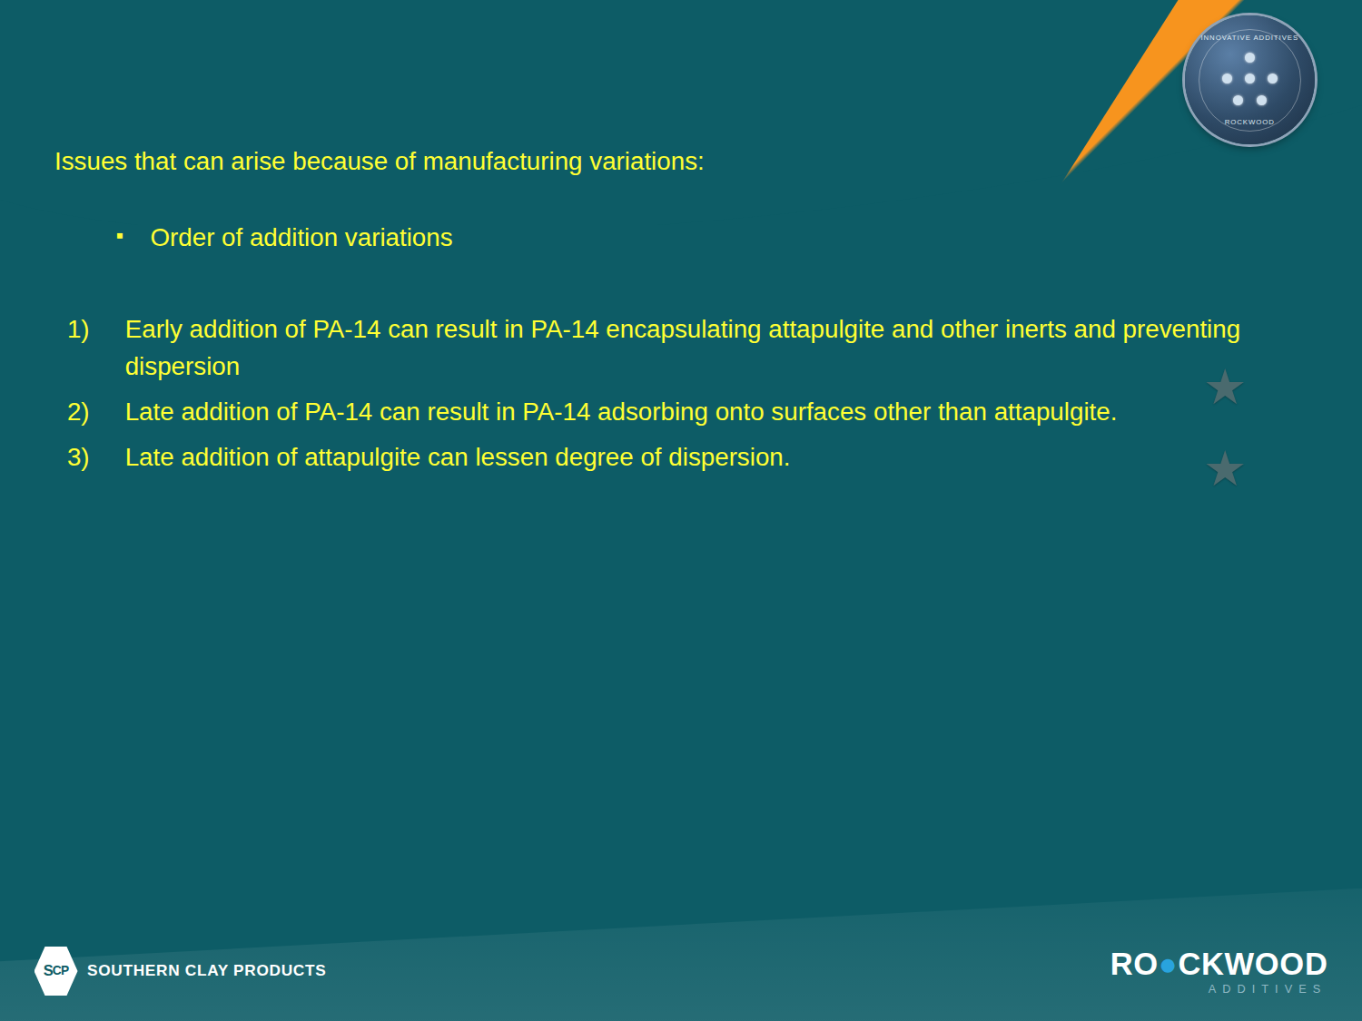Innovative Additives
Rockwood
Issues that can arise because of manufacturing variations:
Order of addition variations
Early addition of PA-14 can result in PA-14 encapsulating attapulgite and other inerts and preventing dispersion
Late addition of PA-14 can result in PA-14 adsorbing onto surfaces other than attapulgite.
Late addition of attapulgite can lessen degree of dispersion.
★
★
SCP
SOUTHERN CLAY PRODUCTS
RO●CKWOOD
ADDITIVES